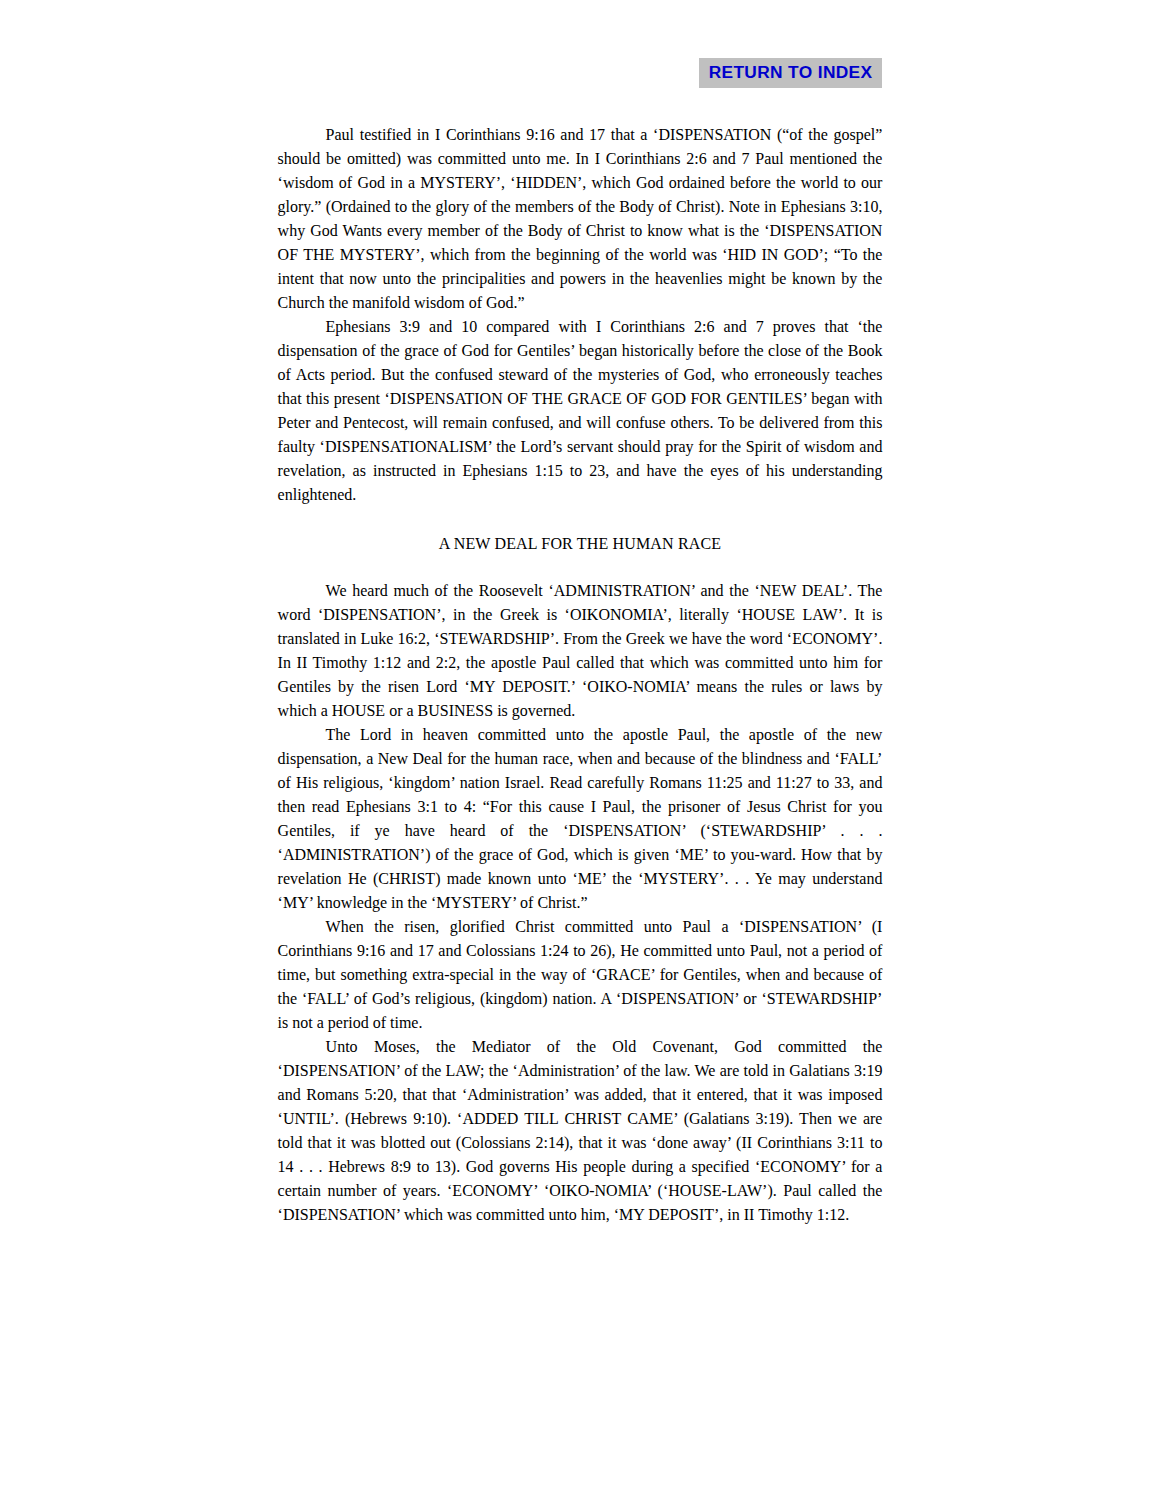RETURN TO INDEX
Paul testified in I Corinthians 9:16 and 17 that a ‘DISPENSATION (“of the gospel” should be omitted) was committed unto me. In I Corinthians 2:6 and 7 Paul mentioned the ‘wisdom of God in a MYSTERY’, ‘HIDDEN’, which God ordained before the world to our glory.” (Ordained to the glory of the members of the Body of Christ). Note in Ephesians 3:10, why God Wants every member of the Body of Christ to know what is the ‘DISPENSATION OF THE MYSTERY’, which from the beginning of the world was ‘HID IN GOD’; “To the intent that now unto the principalities and powers in the heavenlies might be known by the Church the manifold wisdom of God.”
Ephesians 3:9 and 10 compared with I Corinthians 2:6 and 7 proves that ‘the dispensation of the grace of God for Gentiles’ began historically before the close of the Book of Acts period. But the confused steward of the mysteries of God, who erroneously teaches that this present ‘DISPENSATION OF THE GRACE OF GOD FOR GENTILES’ began with Peter and Pentecost, will remain confused, and will confuse others. To be delivered from this faulty ‘DISPENSATIONALISM’ the Lord’s servant should pray for the Spirit of wisdom and revelation, as instructed in Ephesians 1:15 to 23, and have the eyes of his understanding enlightened.
A NEW DEAL FOR THE HUMAN RACE
We heard much of the Roosevelt ‘ADMINISTRATION’ and the ‘NEW DEAL’. The word ‘DISPENSATION’, in the Greek is ‘OIKONOMIA’, literally ‘HOUSE LAW’. It is translated in Luke 16:2, ‘STEWARDSHIP’. From the Greek we have the word ‘ECONOMY’. In II Timothy 1:12 and 2:2, the apostle Paul called that which was committed unto him for Gentiles by the risen Lord ‘MY DEPOSIT.’ ‘OIKO-NOMIA’ means the rules or laws by which a HOUSE or a BUSINESS is governed.
The Lord in heaven committed unto the apostle Paul, the apostle of the new dispensation, a New Deal for the human race, when and because of the blindness and ‘FALL’ of His religious, ‘kingdom’ nation Israel. Read carefully Romans 11:25 and 11:27 to 33, and then read Ephesians 3:1 to 4: “For this cause I Paul, the prisoner of Jesus Christ for you Gentiles, if ye have heard of the ‘DISPENSATION’ (‘STEWARDSHIP’ . . . ‘ADMINISTRATION’) of the grace of God, which is given ‘ME’ to you-ward. How that by revelation He (CHRIST) made known unto ‘ME’ the ‘MYSTERY’. . . Ye may understand ‘MY’ knowledge in the ‘MYSTERY’ of Christ.”
When the risen, glorified Christ committed unto Paul a ‘DISPENSATION’ (I Corinthians 9:16 and 17 and Colossians 1:24 to 26), He committed unto Paul, not a period of time, but something extra-special in the way of ‘GRACE’ for Gentiles, when and because of the ‘FALL’ of God’s religious, (kingdom) nation. A ‘DISPENSATION’ or ‘STEWARDSHIP’ is not a period of time.
Unto Moses, the Mediator of the Old Covenant, God committed the ‘DISPENSATION’ of the LAW; the ‘Administration’ of the law. We are told in Galatians 3:19 and Romans 5:20, that that ‘Administration’ was added, that it entered, that it was imposed ‘UNTIL’. (Hebrews 9:10). ‘ADDED TILL CHRIST CAME’ (Galatians 3:19). Then we are told that it was blotted out (Colossians 2:14), that it was ‘done away’ (II Corinthians 3:11 to 14 . . . Hebrews 8:9 to 13). God governs His people during a specified ‘ECONOMY’ for a certain number of years. ‘ECONOMY’ ‘OIKO-NOMIA’ (‘HOUSE-LAW’). Paul called the ‘DISPENSATION’ which was committed unto him, ‘MY DEPOSIT’, in II Timothy 1:12.